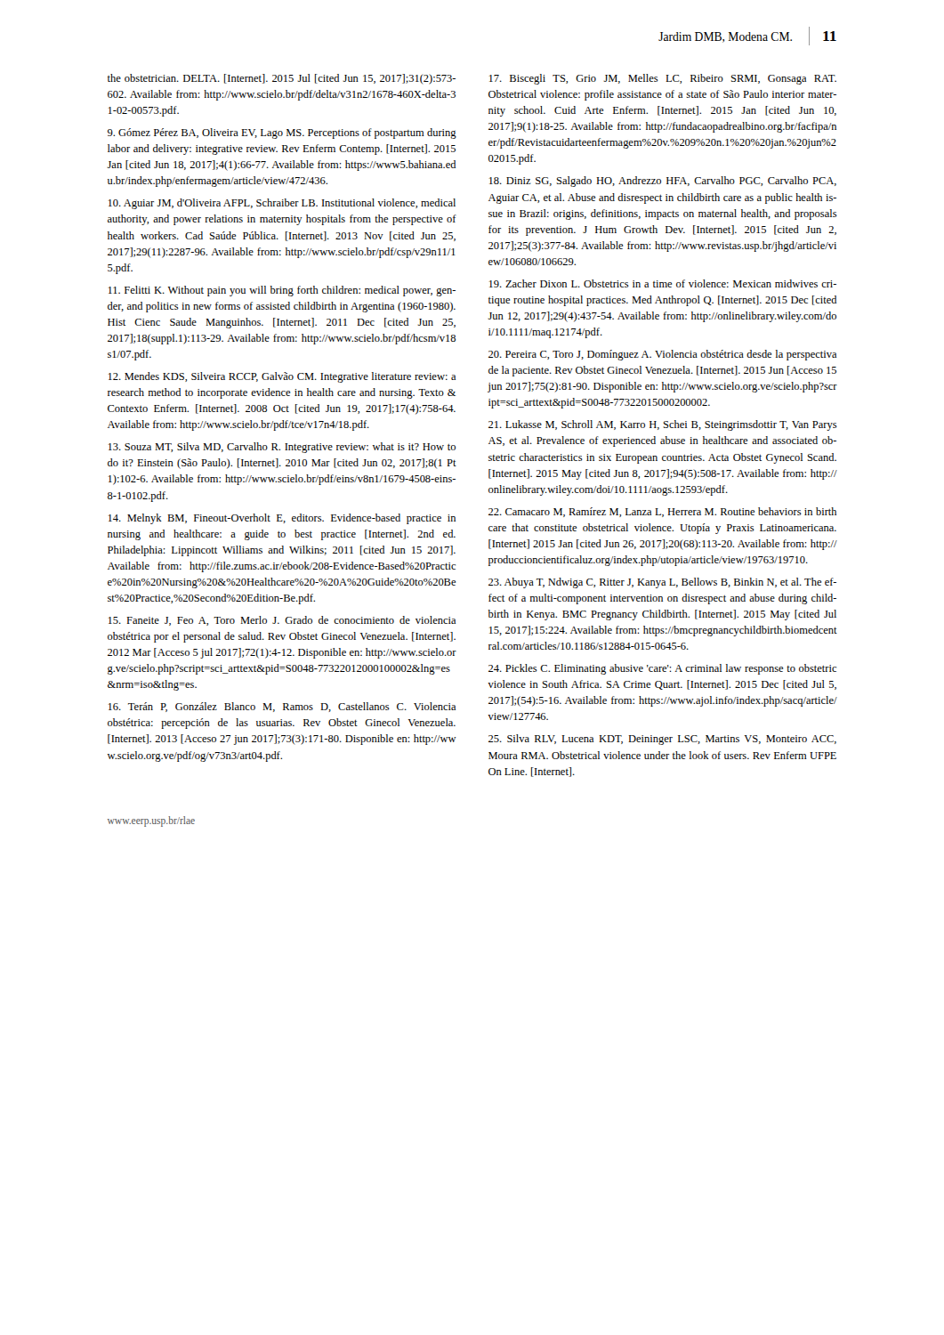Jardim DMB, Modena CM. 11
the obstetrician. DELTA. [Internet]. 2015 Jul [cited Jun 15, 2017];31(2):573-602. Available from: http://www.scielo.br/pdf/delta/v31n2/1678-460X-delta-31-02-00573.pdf.
9. Gómez Pérez BA, Oliveira EV, Lago MS. Perceptions of postpartum during labor and delivery: integrative review. Rev Enferm Contemp. [Internet]. 2015 Jan [cited Jun 18, 2017];4(1):66-77. Available from: https://www5.bahiana.edu.br/index.php/enfermagem/article/view/472/436.
10. Aguiar JM, d'Oliveira AFPL, Schraiber LB. Institutional violence, medical authority, and power relations in maternity hospitals from the perspective of health workers. Cad Saúde Pública. [Internet]. 2013 Nov [cited Jun 25, 2017];29(11):2287-96. Available from: http://www.scielo.br/pdf/csp/v29n11/15.pdf.
11. Felitti K. Without pain you will bring forth children: medical power, gender, and politics in new forms of assisted childbirth in Argentina (1960-1980). Hist Cienc Saude Manguinhos. [Internet]. 2011 Dec [cited Jun 25, 2017];18(suppl.1):113-29. Available from: http://www.scielo.br/pdf/hcsm/v18s1/07.pdf.
12. Mendes KDS, Silveira RCCP, Galvão CM. Integrative literature review: a research method to incorporate evidence in health care and nursing. Texto & Contexto Enferm. [Internet]. 2008 Oct [cited Jun 19, 2017];17(4):758-64. Available from: http://www.scielo.br/pdf/tce/v17n4/18.pdf.
13. Souza MT, Silva MD, Carvalho R. Integrative review: what is it? How to do it? Einstein (São Paulo). [Internet]. 2010 Mar [cited Jun 02, 2017];8(1 Pt 1):102-6. Available from: http://www.scielo.br/pdf/eins/v8n1/1679-4508-eins-8-1-0102.pdf.
14. Melnyk BM, Fineout-Overholt E, editors. Evidence-based practice in nursing and healthcare: a guide to best practice [Internet]. 2nd ed. Philadelphia: Lippincott Williams and Wilkins; 2011 [cited Jun 15 2017]. Available from: http://file.zums.ac.ir/ebook/208-Evidence-Based%20Practice%20in%20Nursing%20&%20Healthcare%20-%20A%20Guide%20to%20Best%20Practice,%20Second%20Edition-Be.pdf.
15. Faneite J, Feo A, Toro Merlo J. Grado de conocimiento de violencia obstétrica por el personal de salud. Rev Obstet Ginecol Venezuela. [Internet]. 2012 Mar [Acceso 5 jul 2017];72(1):4-12. Disponible en: http://www.scielo.org.ve/scielo.php?script=sci_arttext&pid=S0048-77322012000100002&lng=es&nrm=iso&tlng=es.
16. Terán P, González Blanco M, Ramos D, Castellanos C. Violencia obstétrica: percepción de las usuarias. Rev Obstet Ginecol Venezuela. [Internet]. 2013 [Acceso 27 jun 2017];73(3):171-80. Disponible en: http://www.scielo.org.ve/pdf/og/v73n3/art04.pdf.
17. Biscegli TS, Grio JM, Melles LC, Ribeiro SRMI, Gonsaga RAT. Obstetrical violence: profile assistance of a state of São Paulo interior maternity school. Cuid Arte Enferm. [Internet]. 2015 Jan [cited Jun 10, 2017];9(1):18-25. Available from: http://fundacaopadrealbino.org.br/facfipa/ner/pdf/Revistacuidarteenfermagem%20v.%209%20n.1%20%20jan.%20jun%202015.pdf.
18. Diniz SG, Salgado HO, Andrezzo HFA, Carvalho PGC, Carvalho PCA, Aguiar CA, et al. Abuse and disrespect in childbirth care as a public health issue in Brazil: origins, definitions, impacts on maternal health, and proposals for its prevention. J Hum Growth Dev. [Internet]. 2015 [cited Jun 2, 2017];25(3):377-84. Available from: http://www.revistas.usp.br/jhgd/article/view/106080/106629.
19. Zacher Dixon L. Obstetrics in a time of violence: Mexican midwives critique routine hospital practices. Med Anthropol Q. [Internet]. 2015 Dec [cited Jun 12, 2017];29(4):437-54. Available from: http://onlinelibrary.wiley.com/doi/10.1111/maq.12174/pdf.
20. Pereira C, Toro J, Domínguez A. Violencia obstétrica desde la perspectiva de la paciente. Rev Obstet Ginecol Venezuela. [Internet]. 2015 Jun [Acceso 15 jun 2017];75(2):81-90. Disponible en: http://www.scielo.org.ve/scielo.php?script=sci_arttext&pid=S0048-77322015000200002.
21. Lukasse M, Schroll AM, Karro H, Schei B, Steingrimsdottir T, Van Parys AS, et al. Prevalence of experienced abuse in healthcare and associated obstetric characteristics in six European countries. Acta Obstet Gynecol Scand. [Internet]. 2015 May [cited Jun 8, 2017];94(5):508-17. Available from: http://onlinelibrary.wiley.com/doi/10.1111/aogs.12593/epdf.
22. Camacaro M, Ramírez M, Lanza L, Herrera M. Routine behaviors in birth care that constitute obstetrical violence. Utopía y Praxis Latinoamericana. [Internet] 2015 Jan [cited Jun 26, 2017];20(68):113-20. Available from: http://produccioncientificaluz.org/index.php/utopia/article/view/19763/19710.
23. Abuya T, Ndwiga C, Ritter J, Kanya L, Bellows B, Binkin N, et al. The effect of a multi-component intervention on disrespect and abuse during childbirth in Kenya. BMC Pregnancy Childbirth. [Internet]. 2015 May [cited Jul 15, 2017];15:224. Available from: https://bmcpregnancychildbirth.biomedcentral.com/articles/10.1186/s12884-015-0645-6.
24. Pickles C. Eliminating abusive 'care': A criminal law response to obstetric violence in South Africa. SA Crime Quart. [Internet]. 2015 Dec [cited Jul 5, 2017];(54):5-16. Available from: https://www.ajol.info/index.php/sacq/article/view/127746.
25. Silva RLV, Lucena KDT, Deininger LSC, Martins VS, Monteiro ACC, Moura RMA. Obstetrical violence under the look of users. Rev Enferm UFPE On Line. [Internet].
www.eerp.usp.br/rlae